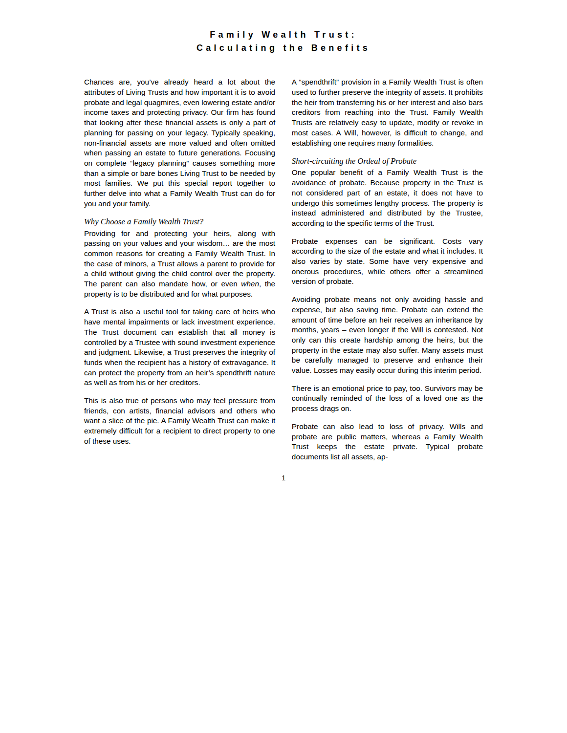Family Wealth Trust:
Calculating the Benefits
Chances are, you’ve already heard a lot about the attributes of Living Trusts and how important it is to avoid probate and legal quagmires, even lowering estate and/or income taxes and protecting privacy. Our firm has found that looking after these financial assets is only a part of planning for passing on your legacy. Typically speaking, non-financial assets are more valued and often omitted when passing an estate to future generations. Focusing on complete “legacy planning” causes something more than a simple or bare bones Living Trust to be needed by most families. We put this special report together to further delve into what a Family Wealth Trust can do for you and your family.
Why Choose a Family Wealth Trust?
Providing for and protecting your heirs, along with passing on your values and your wisdom… are the most common reasons for creating a Family Wealth Trust. In the case of minors, a Trust allows a parent to provide for a child without giving the child control over the property. The parent can also mandate how, or even when, the property is to be distributed and for what purposes.
A Trust is also a useful tool for taking care of heirs who have mental impairments or lack investment experience. The Trust document can establish that all money is controlled by a Trustee with sound investment experience and judgment. Likewise, a Trust preserves the integrity of funds when the recipient has a history of extravagance. It can protect the property from an heir’s spendthrift nature as well as from his or her creditors.
This is also true of persons who may feel pressure from friends, con artists, financial advisors and others who want a slice of the pie. A Family Wealth Trust can make it extremely difficult for a recipient to direct property to one of these uses.
A “spendthrift” provision in a Family Wealth Trust is often used to further preserve the integrity of assets. It prohibits the heir from transferring his or her interest and also bars creditors from reaching into the Trust. Family Wealth Trusts are relatively easy to update, modify or revoke in most cases. A Will, however, is difficult to change, and establishing one requires many formalities.
Short-circuiting the Ordeal of Probate
One popular benefit of a Family Wealth Trust is the avoidance of probate. Because property in the Trust is not considered part of an estate, it does not have to undergo this sometimes lengthy process. The property is instead administered and distributed by the Trustee, according to the specific terms of the Trust.
Probate expenses can be significant. Costs vary according to the size of the estate and what it includes. It also varies by state. Some have very expensive and onerous procedures, while others offer a streamlined version of probate.
Avoiding probate means not only avoiding hassle and expense, but also saving time. Probate can extend the amount of time before an heir receives an inheritance by months, years – even longer if the Will is contested. Not only can this create hardship among the heirs, but the property in the estate may also suffer. Many assets must be carefully managed to preserve and enhance their value. Losses may easily occur during this interim period.
There is an emotional price to pay, too. Survivors may be continually reminded of the loss of a loved one as the process drags on.
Probate can also lead to loss of privacy. Wills and probate are public matters, whereas a Family Wealth Trust keeps the estate private. Typical probate documents list all assets, ap-
1